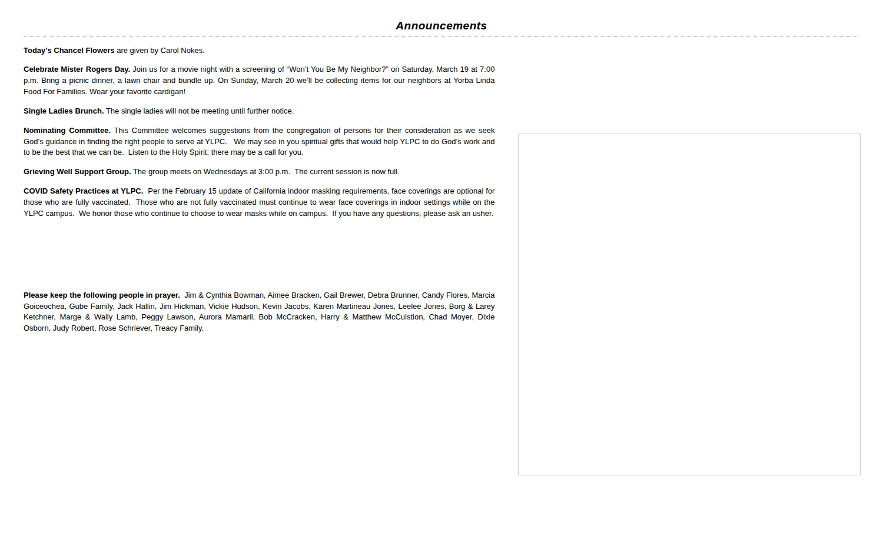Announcements
Today’s Chancel Flowers are given by Carol Nokes.
Celebrate Mister Rogers Day. Join us for a movie night with a screening of “Won’t You Be My Neighbor?” on Saturday, March 19 at 7:00 p.m. Bring a picnic dinner, a lawn chair and bundle up. On Sunday, March 20 we’ll be collecting items for our neighbors at Yorba Linda Food For Families. Wear your favorite cardigan!
Single Ladies Brunch. The single ladies will not be meeting until further notice.
Nominating Committee. This Committee welcomes suggestions from the congregation of persons for their consideration as we seek God’s guidance in finding the right people to serve at YLPC. We may see in you spiritual gifts that would help YLPC to do God’s work and to be the best that we can be. Listen to the Holy Spirit; there may be a call for you.
Grieving Well Support Group. The group meets on Wednesdays at 3:00 p.m. The current session is now full.
COVID Safety Practices at YLPC. Per the February 15 update of California indoor masking requirements, face coverings are optional for those who are fully vaccinated. Those who are not fully vaccinated must continue to wear face coverings in indoor settings while on the YLPC campus. We honor those who continue to choose to wear masks while on campus. If you have any questions, please ask an usher.
Please keep the following people in prayer. Jim & Cynthia Bowman, Aimee Bracken, Gail Brewer, Debra Brunner, Candy Flores, Marcia Goiceochea, Gube Family, Jack Hallin, Jim Hickman, Vickie Hudson, Kevin Jacobs, Karen Martineau Jones, Leelee Jones, Borg & Larey Ketchner, Marge & Wally Lamb, Peggy Lawson, Aurora Mamaril, Bob McCracken, Harry & Matthew McCuistion, Chad Moyer, Dixie Osborn, Judy Robert, Rose Schriever, Treacy Family.